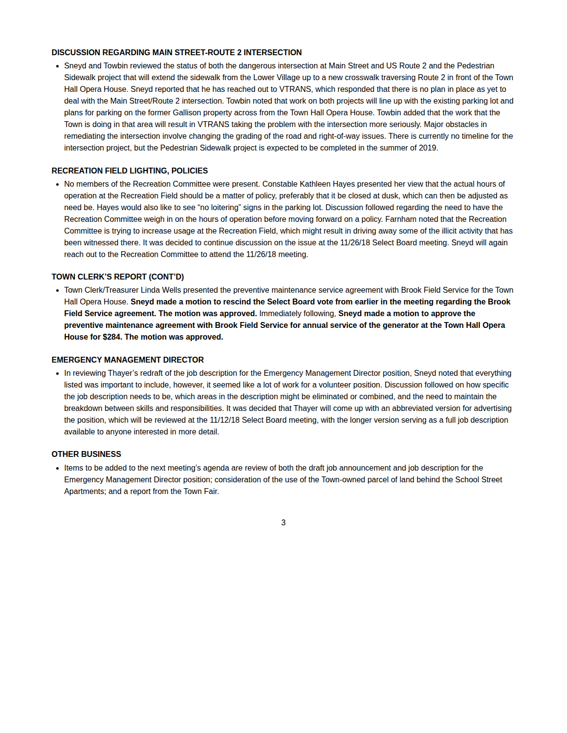Discussion Regarding Main Street-Route 2 Intersection
Sneyd and Towbin reviewed the status of both the dangerous intersection at Main Street and US Route 2 and the Pedestrian Sidewalk project that will extend the sidewalk from the Lower Village up to a new crosswalk traversing Route 2 in front of the Town Hall Opera House. Sneyd reported that he has reached out to VTRANS, which responded that there is no plan in place as yet to deal with the Main Street/Route 2 intersection. Towbin noted that work on both projects will line up with the existing parking lot and plans for parking on the former Gallison property across from the Town Hall Opera House. Towbin added that the work that the Town is doing in that area will result in VTRANS taking the problem with the intersection more seriously. Major obstacles in remediating the intersection involve changing the grading of the road and right-of-way issues. There is currently no timeline for the intersection project, but the Pedestrian Sidewalk project is expected to be completed in the summer of 2019.
Recreation Field Lighting, Policies
No members of the Recreation Committee were present. Constable Kathleen Hayes presented her view that the actual hours of operation at the Recreation Field should be a matter of policy, preferably that it be closed at dusk, which can then be adjusted as need be. Hayes would also like to see “no loitering” signs in the parking lot. Discussion followed regarding the need to have the Recreation Committee weigh in on the hours of operation before moving forward on a policy. Farnham noted that the Recreation Committee is trying to increase usage at the Recreation Field, which might result in driving away some of the illicit activity that has been witnessed there. It was decided to continue discussion on the issue at the 11/26/18 Select Board meeting. Sneyd will again reach out to the Recreation Committee to attend the 11/26/18 meeting.
Town Clerk’s Report (Cont’d)
Town Clerk/Treasurer Linda Wells presented the preventive maintenance service agreement with Brook Field Service for the Town Hall Opera House. Sneyd made a motion to rescind the Select Board vote from earlier in the meeting regarding the Brook Field Service agreement. The motion was approved. Immediately following, Sneyd made a motion to approve the preventive maintenance agreement with Brook Field Service for annual service of the generator at the Town Hall Opera House for $284. The motion was approved.
Emergency Management Director
In reviewing Thayer’s redraft of the job description for the Emergency Management Director position, Sneyd noted that everything listed was important to include, however, it seemed like a lot of work for a volunteer position. Discussion followed on how specific the job description needs to be, which areas in the description might be eliminated or combined, and the need to maintain the breakdown between skills and responsibilities. It was decided that Thayer will come up with an abbreviated version for advertising the position, which will be reviewed at the 11/12/18 Select Board meeting, with the longer version serving as a full job description available to anyone interested in more detail.
Other Business
Items to be added to the next meeting’s agenda are review of both the draft job announcement and job description for the Emergency Management Director position; consideration of the use of the Town-owned parcel of land behind the School Street Apartments; and a report from the Town Fair.
3